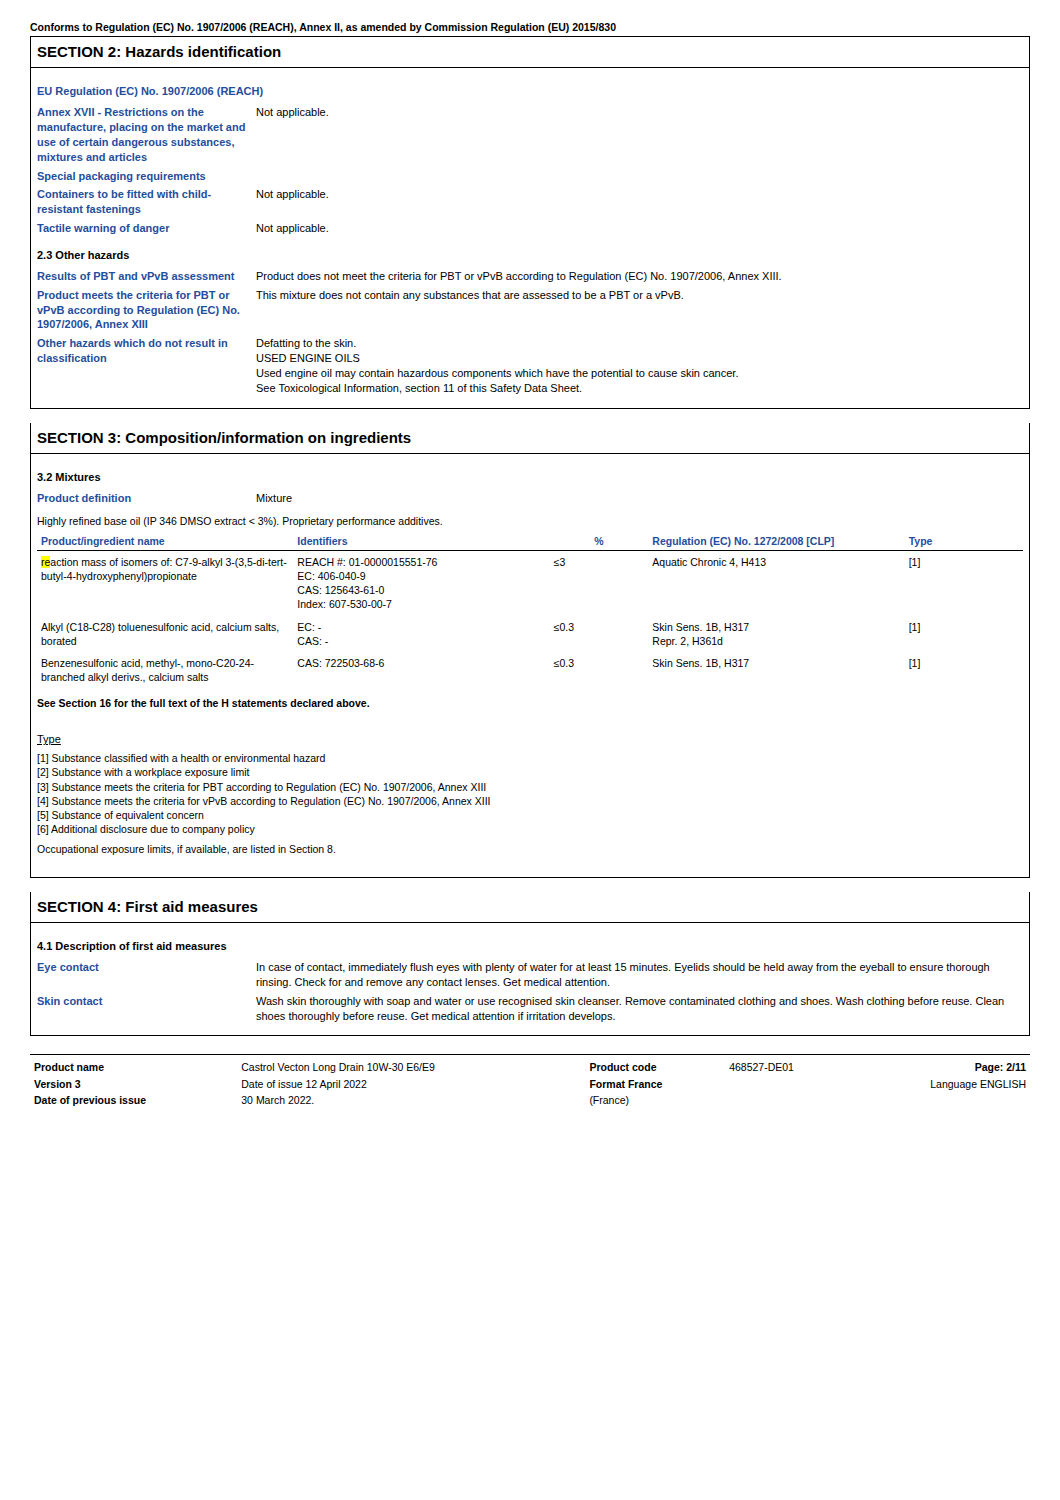Conforms to Regulation (EC) No. 1907/2006 (REACH), Annex II, as amended by Commission Regulation (EU) 2015/830
SECTION 2: Hazards identification
EU Regulation (EC) No. 1907/2006 (REACH)
| Annex XVII - Restrictions on the manufacture, placing on the market and use of certain dangerous substances, mixtures and articles | Not applicable. |
| Special packaging requirements | |
| Containers to be fitted with child-resistant fastenings | Not applicable. |
| Tactile warning of danger | Not applicable. |
2.3 Other hazards
| Results of PBT and vPvB assessment | Product does not meet the criteria for PBT or vPvB according to Regulation (EC) No. 1907/2006, Annex XIII. |
| Product meets the criteria for PBT or vPvB according to Regulation (EC) No. 1907/2006, Annex XIII | This mixture does not contain any substances that are assessed to be a PBT or a vPvB. |
| Other hazards which do not result in classification | Defatting to the skin. USED ENGINE OILS Used engine oil may contain hazardous components which have the potential to cause skin cancer. See Toxicological Information, section 11 of this Safety Data Sheet. |
SECTION 3: Composition/information on ingredients
3.2 Mixtures
| Product definition | Mixture |
Highly refined base oil (IP 346 DMSO extract < 3%). Proprietary performance additives.
| Product/ingredient name | Identifiers | % | Regulation (EC) No. 1272/2008 [CLP] | Type |
| --- | --- | --- | --- | --- |
| re action mass of isomers of: C7-9-alkyl 3-(3,5-di-tert-butyl-4-hydroxyphenyl)propionate | REACH #: 01-0000015551-76 EC: 406-040-9 CAS: 125643-61-0 Index: 607-530-00-7 | ≤3 | Aquatic Chronic 4, H413 | [1] |
| Alkyl (C18-C28) toluenesulfonic acid, calcium salts, borated | EC: - CAS: - | ≤0.3 | Skin Sens. 1B, H317 Repr. 2, H361d | [1] |
| Benzenesulfonic acid, methyl-, mono-C20-24-branched alkyl derivs., calcium salts | CAS: 722503-68-6 | ≤0.3 | Skin Sens. 1B, H317 | [1] |
See Section 16 for the full text of the H statements declared above.
Type
[1] Substance classified with a health or environmental hazard
[2] Substance with a workplace exposure limit
[3] Substance meets the criteria for PBT according to Regulation (EC) No. 1907/2006, Annex XIII
[4] Substance meets the criteria for vPvB according to Regulation (EC) No. 1907/2006, Annex XIII
[5] Substance of equivalent concern
[6] Additional disclosure due to company policy
Occupational exposure limits, if available, are listed in Section 8.
SECTION 4: First aid measures
4.1 Description of first aid measures
| Eye contact | In case of contact, immediately flush eyes with plenty of water for at least 15 minutes. Eyelids should be held away from the eyeball to ensure thorough rinsing. Check for and remove any contact lenses. Get medical attention. |
| Skin contact | Wash skin thoroughly with soap and water or use recognised skin cleanser. Remove contaminated clothing and shoes. Wash clothing before reuse. Clean shoes thoroughly before reuse. Get medical attention if irritation develops. |
| Product name | Castrol Vecton Long Drain 10W-30 E6/E9 | Product code | 468527-DE01 | Page: 2/11 |
| Version 3 | Date of issue 12 April 2022 | Format France | | Language ENGLISH |
| Date of previous issue | 30 March 2022. | (France) | | |